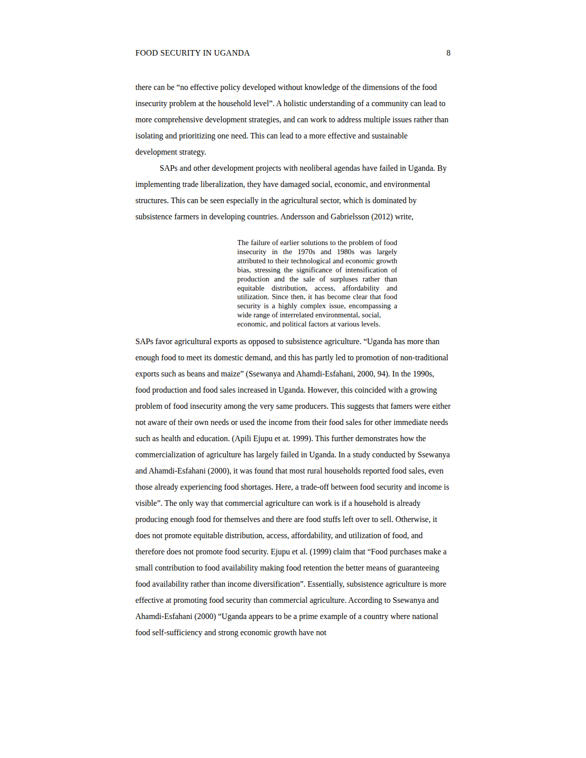FOOD SECURITY IN UGANDA 8
there can be “no effective policy developed without knowledge of the dimensions of the food insecurity problem at the household level”. A holistic understanding of a community can lead to more comprehensive development strategies, and can work to address multiple issues rather than isolating and prioritizing one need. This can lead to a more effective and sustainable development strategy.
SAPs and other development projects with neoliberal agendas have failed in Uganda. By implementing trade liberalization, they have damaged social, economic, and environmental structures. This can be seen especially in the agricultural sector, which is dominated by subsistence farmers in developing countries. Andersson and Gabrielsson (2012) write,
The failure of earlier solutions to the problem of food insecurity in the 1970s and 1980s was largely attributed to their technological and economic growth bias, stressing the significance of intensification of production and the sale of surpluses rather than equitable distribution, access, affordability and utilization. Since then, it has become clear that food security is a highly complex issue, encompassing a wide range of interrelated environmental, social,
economic, and political factors at various levels.
SAPs favor agricultural exports as opposed to subsistence agriculture. “Uganda has more than enough food to meet its domestic demand, and this has partly led to promotion of non-traditional exports such as beans and maize” (Ssewanya and Ahamdi-Esfahani, 2000, 94). In the 1990s, food production and food sales increased in Uganda. However, this coincided with a growing problem of food insecurity among the very same producers. This suggests that famers were either not aware of their own needs or used the income from their food sales for other immediate needs such as health and education. (Apili Ejupu et at. 1999). This further demonstrates how the commercialization of agriculture has largely failed in Uganda. In a study conducted by Ssewanya and Ahamdi-Esfahani (2000), it was found that most rural households reported food sales, even those already experiencing food shortages. Here, a trade-off between food security and income is visible”. The only way that commercial agriculture can work is if a household is already producing enough food for themselves and there are food stuffs left over to sell. Otherwise, it does not promote equitable distribution, access, affordability, and utilization of food, and therefore does not promote food security. Ejupu et al. (1999) claim that “Food purchases make a small contribution to food availability making food retention the better means of guaranteeing food availability rather than income diversification”. Essentially, subsistence agriculture is more effective at promoting food security than commercial agriculture. According to Ssewanya and Ahamdi-Esfahani (2000) “Uganda appears to be a prime example of a country where national food self-sufficiency and strong economic growth have not